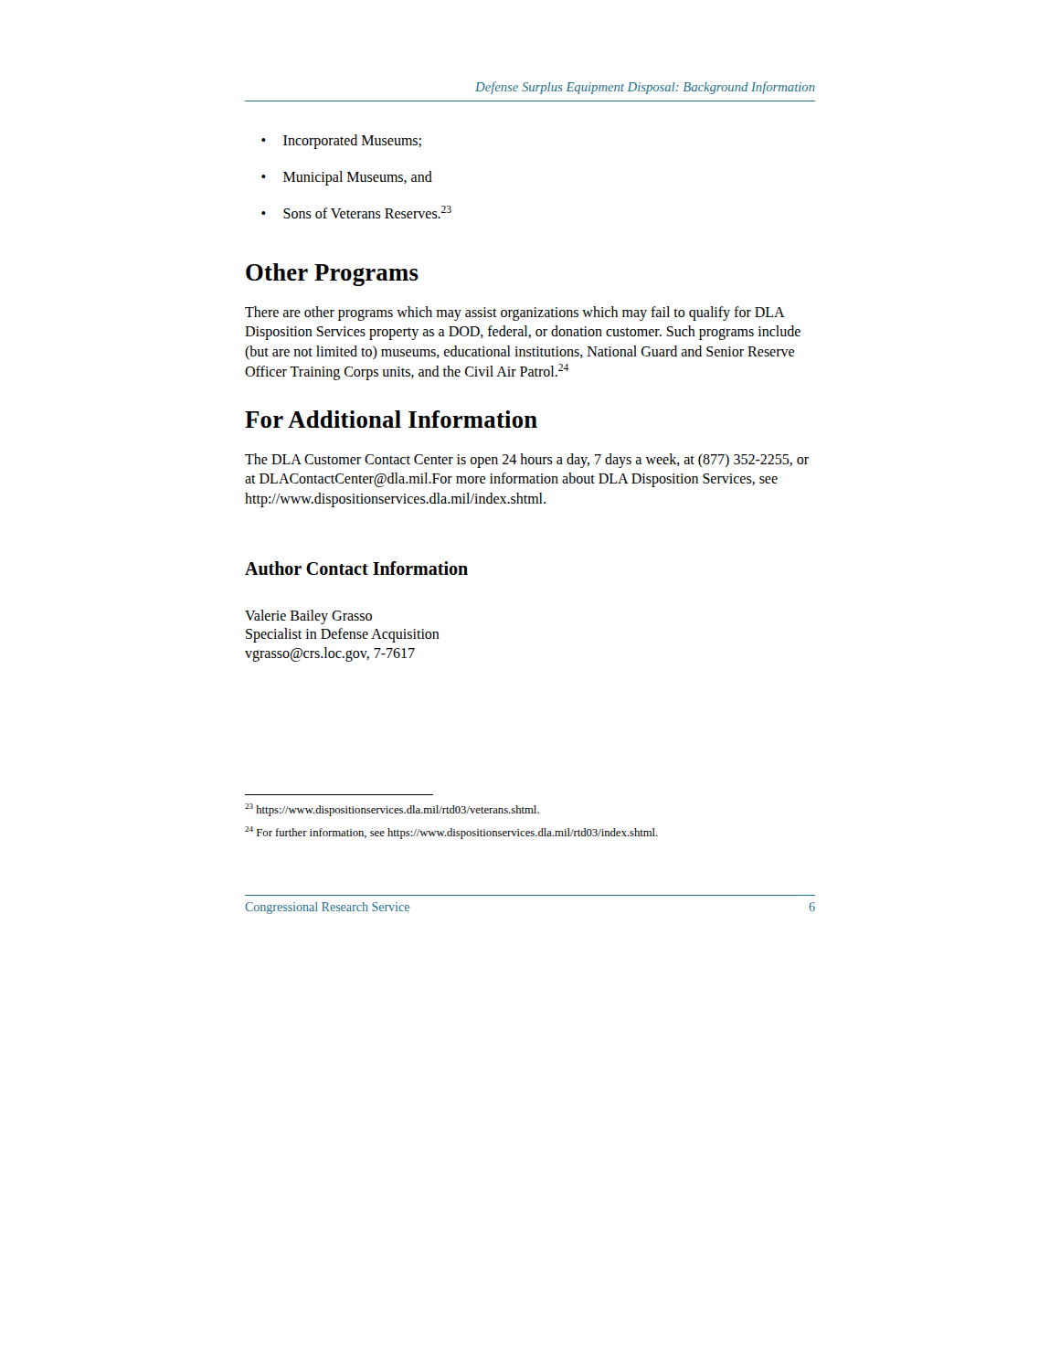Defense Surplus Equipment Disposal: Background Information
Incorporated Museums;
Municipal Museums, and
Sons of Veterans Reserves.23
Other Programs
There are other programs which may assist organizations which may fail to qualify for DLA Disposition Services property as a DOD, federal, or donation customer. Such programs include (but are not limited to) museums, educational institutions, National Guard and Senior Reserve Officer Training Corps units, and the Civil Air Patrol.24
For Additional Information
The DLA Customer Contact Center is open 24 hours a day, 7 days a week, at (877) 352-2255, or at DLAContactCenter@dla.mil.For more information about DLA Disposition Services, see http://www.dispositionservices.dla.mil/index.shtml.
Author Contact Information
Valerie Bailey Grasso
Specialist in Defense Acquisition
vgrasso@crs.loc.gov, 7-7617
23 https://www.dispositionservices.dla.mil/rtd03/veterans.shtml.
24 For further information, see https://www.dispositionservices.dla.mil/rtd03/index.shtml.
Congressional Research Service
6